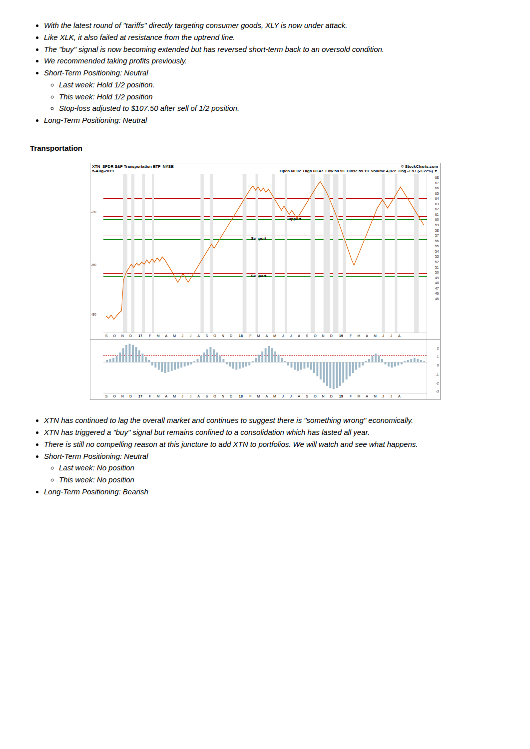With the latest round of "tariffs" directly targeting consumer goods, XLY is now under attack.
Like XLK, it also failed at resistance from the uptrend line.
The "buy" signal is now becoming extended but has reversed short-term back to an oversold condition.
We recommended taking profits previously.
Short-Term Positioning: Neutral
Last week: Hold 1/2 position.
This week: Hold 1/2 position
Stop-loss adjusted to $107.50 after sell of 1/2 position.
Long-Term Positioning: Neutral
Transportation
XTN SPDR S&P Transportation ETF NYSE
5-Aug-2019
© StockCharts.com
Open 60.02 High 60.47 Low 58.93 Close 59.19 Volume 4,872 Chg -1.97 (-3.22%) ▼
-20 -50 -80
68 67 66 65 64 63 62 61 60 59 58 57 56 55 54 53 52 51 50 49 48 47 46 45
Support
Support
Support
S O N D 17 F M A M J J A S O N D 18 F M A M J J A S O N D 19 F M A M J J A
2 1 0 -1 -2 -3
S O N D 17 F M A M J J A S O N D 18 F M A M J J A S O N D 19 F M A M J J A
XTN has continued to lag the overall market and continues to suggest there is "something wrong" economically.
XTN has triggered a "buy" signal but remains confined to a consolidation which has lasted all year.
There is still no compelling reason at this juncture to add XTN to portfolios. We will watch and see what happens.
Short-Term Positioning: Neutral
Last week: No position
This week: No position
Long-Term Positioning: Bearish